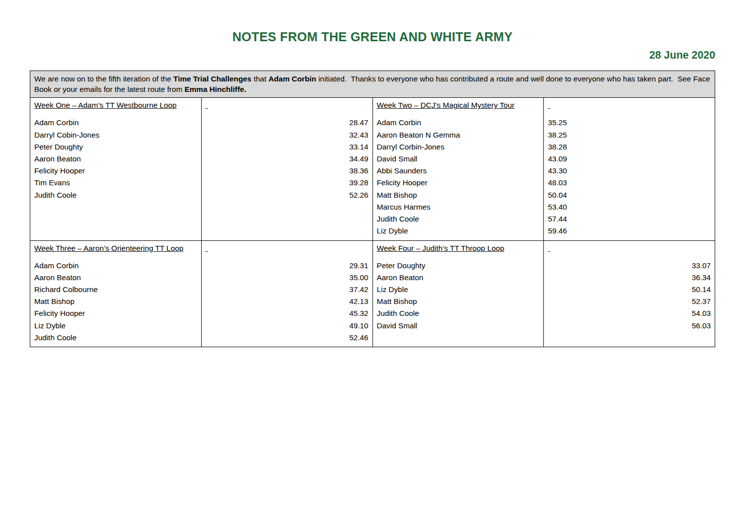NOTES FROM THE GREEN AND WHITE ARMY
28 June 2020
| We are now on to the fifth iteration of the Time Trial Challenges that Adam Corbin initiated. Thanks to everyone who has contributed a route and well done to everyone who has taken part. See Face Book or your emails for the latest route from Emma Hinchliffe. |
| Week One – Adam’s TT Westbourne Loop / Adam Corbin / / Darryl Cobin-Jones / / Peter Doughty / / Aaron Beaton / / Felicity Hooper / / Tim Evans / / Judith Coole / | / 28.47 / / 32.43 / / 33.14 / / 34.49 / / 38.36 / / 39.28 / / 52.26 / | Week Two – DCJ’s Magical Mystery Tour / Adam Corbin / / Aaron Beaton N Gemma / / Darryl Corbin-Jones / / David Small / / Abbi Saunders / / Felicity Hooper / / Matt Bishop / / Marcus Harmes / / Judith Coole / / Liz Dyble / | / 35.25 / / 38.25 / / 38.28 / / 43.09 / / 43.30 / / 48.03 / / 50.04 / / 53.40 / / 57.44 / / 59.46 / |
| Week Three – Aaron’s Orienteering TT Loop / Adam Corbin / / Aaron Beaton / / Richard Colbourne / / Matt Bishop / / Felicity Hooper / / Liz Dyble / / Judith Coole / | / 29.31 / / 35.00 / / 37.42 / / 42.13 / / 45.32 / / 49.10 / / 52.46 / | Week Four – Judith’s TT Throop Loop / Peter Doughty / / Aaron Beaton / / Liz Dyble / / Matt Bishop / / Judith Coole / / David Small / | / 33.07 / / 36.34 / / 50.14 / / 52.37 / / 54.03 / / 56.03 / |